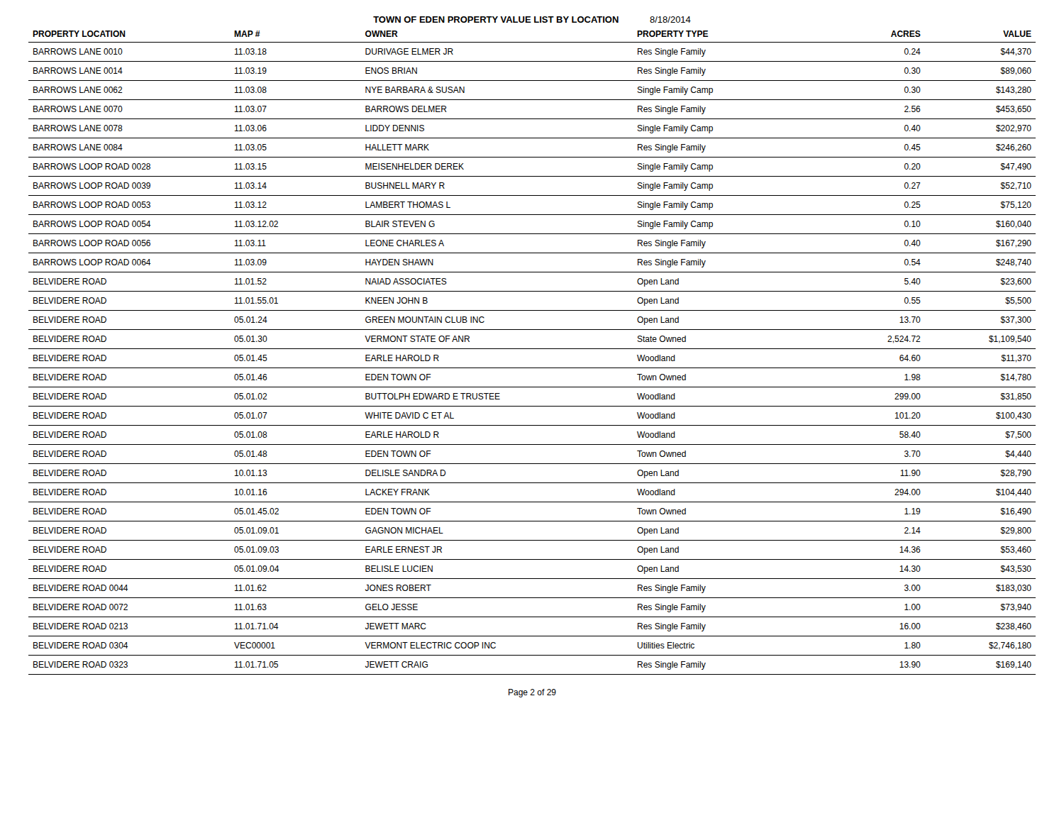TOWN OF EDEN PROPERTY VALUE LIST BY LOCATION 8/18/2014
| PROPERTY LOCATION | MAP # | OWNER | PROPERTY TYPE | ACRES | VALUE |
| --- | --- | --- | --- | --- | --- |
| BARROWS LANE 0010 | 11.03.18 | DURIVAGE ELMER JR | Res Single Family | 0.24 | $44,370 |
| BARROWS LANE 0014 | 11.03.19 | ENOS BRIAN | Res Single Family | 0.30 | $89,060 |
| BARROWS LANE 0062 | 11.03.08 | NYE BARBARA & SUSAN | Single Family Camp | 0.30 | $143,280 |
| BARROWS LANE 0070 | 11.03.07 | BARROWS DELMER | Res Single Family | 2.56 | $453,650 |
| BARROWS LANE 0078 | 11.03.06 | LIDDY DENNIS | Single Family Camp | 0.40 | $202,970 |
| BARROWS LANE 0084 | 11.03.05 | HALLETT MARK | Res Single Family | 0.45 | $246,260 |
| BARROWS LOOP ROAD 0028 | 11.03.15 | MEISENHELDER DEREK | Single Family Camp | 0.20 | $47,490 |
| BARROWS LOOP ROAD 0039 | 11.03.14 | BUSHNELL MARY R | Single Family Camp | 0.27 | $52,710 |
| BARROWS LOOP ROAD 0053 | 11.03.12 | LAMBERT THOMAS L | Single Family Camp | 0.25 | $75,120 |
| BARROWS LOOP ROAD 0054 | 11.03.12.02 | BLAIR STEVEN G | Single Family Camp | 0.10 | $160,040 |
| BARROWS LOOP ROAD 0056 | 11.03.11 | LEONE CHARLES A | Res Single Family | 0.40 | $167,290 |
| BARROWS LOOP ROAD 0064 | 11.03.09 | HAYDEN SHAWN | Res Single Family | 0.54 | $248,740 |
| BELVIDERE ROAD | 11.01.52 | NAIAD ASSOCIATES | Open Land | 5.40 | $23,600 |
| BELVIDERE ROAD | 11.01.55.01 | KNEEN JOHN B | Open Land | 0.55 | $5,500 |
| BELVIDERE ROAD | 05.01.24 | GREEN MOUNTAIN CLUB INC | Open Land | 13.70 | $37,300 |
| BELVIDERE ROAD | 05.01.30 | VERMONT STATE OF ANR | State Owned | 2,524.72 | $1,109,540 |
| BELVIDERE ROAD | 05.01.45 | EARLE HAROLD R | Woodland | 64.60 | $11,370 |
| BELVIDERE ROAD | 05.01.46 | EDEN TOWN OF | Town Owned | 1.98 | $14,780 |
| BELVIDERE ROAD | 05.01.02 | BUTTOLPH EDWARD E TRUSTEE | Woodland | 299.00 | $31,850 |
| BELVIDERE ROAD | 05.01.07 | WHITE DAVID C ET AL | Woodland | 101.20 | $100,430 |
| BELVIDERE ROAD | 05.01.08 | EARLE HAROLD R | Woodland | 58.40 | $7,500 |
| BELVIDERE ROAD | 05.01.48 | EDEN TOWN OF | Town Owned | 3.70 | $4,440 |
| BELVIDERE ROAD | 10.01.13 | DELISLE SANDRA D | Open Land | 11.90 | $28,790 |
| BELVIDERE ROAD | 10.01.16 | LACKEY FRANK | Woodland | 294.00 | $104,440 |
| BELVIDERE ROAD | 05.01.45.02 | EDEN TOWN OF | Town Owned | 1.19 | $16,490 |
| BELVIDERE ROAD | 05.01.09.01 | GAGNON MICHAEL | Open Land | 2.14 | $29,800 |
| BELVIDERE ROAD | 05.01.09.03 | EARLE ERNEST JR | Open Land | 14.36 | $53,460 |
| BELVIDERE ROAD | 05.01.09.04 | BELISLE LUCIEN | Open Land | 14.30 | $43,530 |
| BELVIDERE ROAD 0044 | 11.01.62 | JONES ROBERT | Res Single Family | 3.00 | $183,030 |
| BELVIDERE ROAD 0072 | 11.01.63 | GELO JESSE | Res Single Family | 1.00 | $73,940 |
| BELVIDERE ROAD 0213 | 11.01.71.04 | JEWETT MARC | Res Single Family | 16.00 | $238,460 |
| BELVIDERE ROAD 0304 | VEC00001 | VERMONT ELECTRIC COOP INC | Utilities Electric | 1.80 | $2,746,180 |
| BELVIDERE ROAD 0323 | 11.01.71.05 | JEWETT CRAIG | Res Single Family | 13.90 | $169,140 |
Page 2 of 29